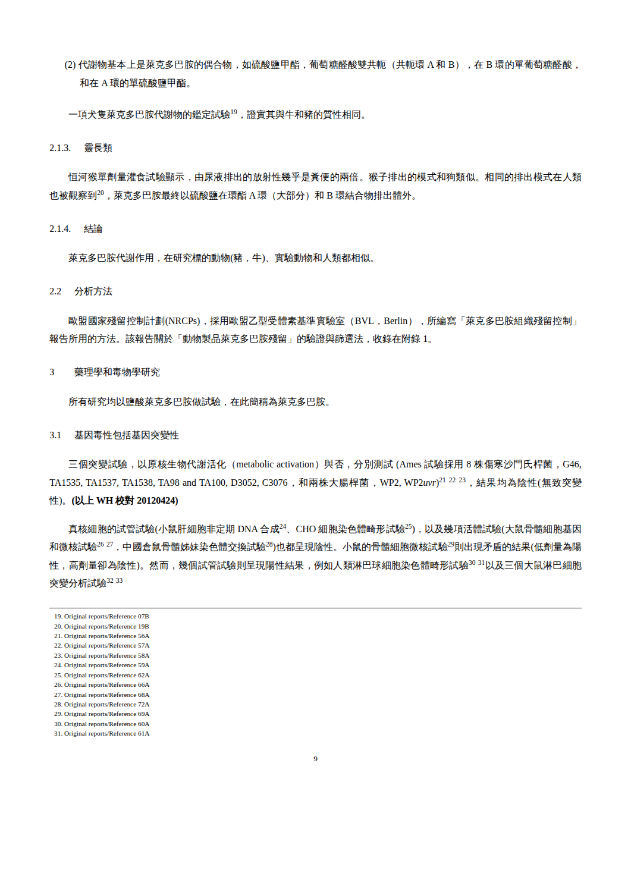(2) 代謝物基本上是萊克多巴胺的偶合物，如硫酸鹽甲酯，葡萄糖醛酸雙共軛（共軛環 A 和 B），在 B 環的單葡萄糖醛酸，和在 A 環的單硫酸鹽甲酯。
一項犬隻萊克多巴胺代謝物的鑑定試驗19，證實其與牛和豬的質性相同。
2.1.3. 靈長類
恒河猴單劑量灌食試驗顯示，由尿液排出的放射性幾乎是糞便的兩倍。猴子排出的模式和狗類似。相同的排出模式在人類也被觀察到20，萊克多巴胺最終以硫酸鹽在環酯 A 環（大部分）和 B 環結合物排出體外。
2.1.4. 結論
萊克多巴胺代謝作用，在研究標的動物(豬，牛)、實驗動物和人類都相似。
2.2分析方法
歐盟國家殘留控制計劃(NRCPs)，採用歐盟乙型受體素基準實驗室（BVL，Berlin），所編寫「萊克多巴胺組織殘留控制」報告所用的方法。該報告關於「動物製品萊克多巴胺殘留」的驗證與篩選法，收錄在附錄 1。
3藥理學和毒物學研究
所有研究均以鹽酸萊克多巴胺做試驗，在此簡稱為萊克多巴胺。
3.1基因毒性包括基因突變性
三個突變試驗，以原核生物代謝活化（metabolic activation）與否，分別測試 (Ames 試驗採用 8 株傷寒沙門氏桿菌，G46, TA1535, TA1537, TA1538, TA98 and TA100, D3052, C3076，和兩株大腸桿菌，WP2, WP2uvr)21 22 23，結果均為陰性(無致突變性)。(以上 WH 校對 20120424)
真核細胞的試管試驗(小鼠肝細胞非定期 DNA 合成24、CHO 細胞染色體畸形試驗25)，以及幾項活體試驗(大鼠骨髓細胞基因和微核試驗26 27，中國倉鼠骨髓姊妹染色體交換試驗28)也都呈現陰性。小鼠的骨髓細胞微核試驗29則出現矛盾的結果(低劑量為陽性，高劑量卻為陰性)。然而，幾個試管試驗則呈現陽性結果，例如人類淋巴球細胞染色體畸形試驗30 31以及三個大鼠淋巴細胞突變分析試驗32 33
Original reports/Reference 07B
Original reports/Reference 19B
Original reports/Reference 56A
Original reports/Reference 57A
Original reports/Reference 58A
Original reports/Reference 59A
Original reports/Reference 62A
Original reports/Reference 66A
Original reports/Reference 68A
Original reports/Reference 72A
Original reports/Reference 69A
Original reports/Reference 60A
Original reports/Reference 61A
9